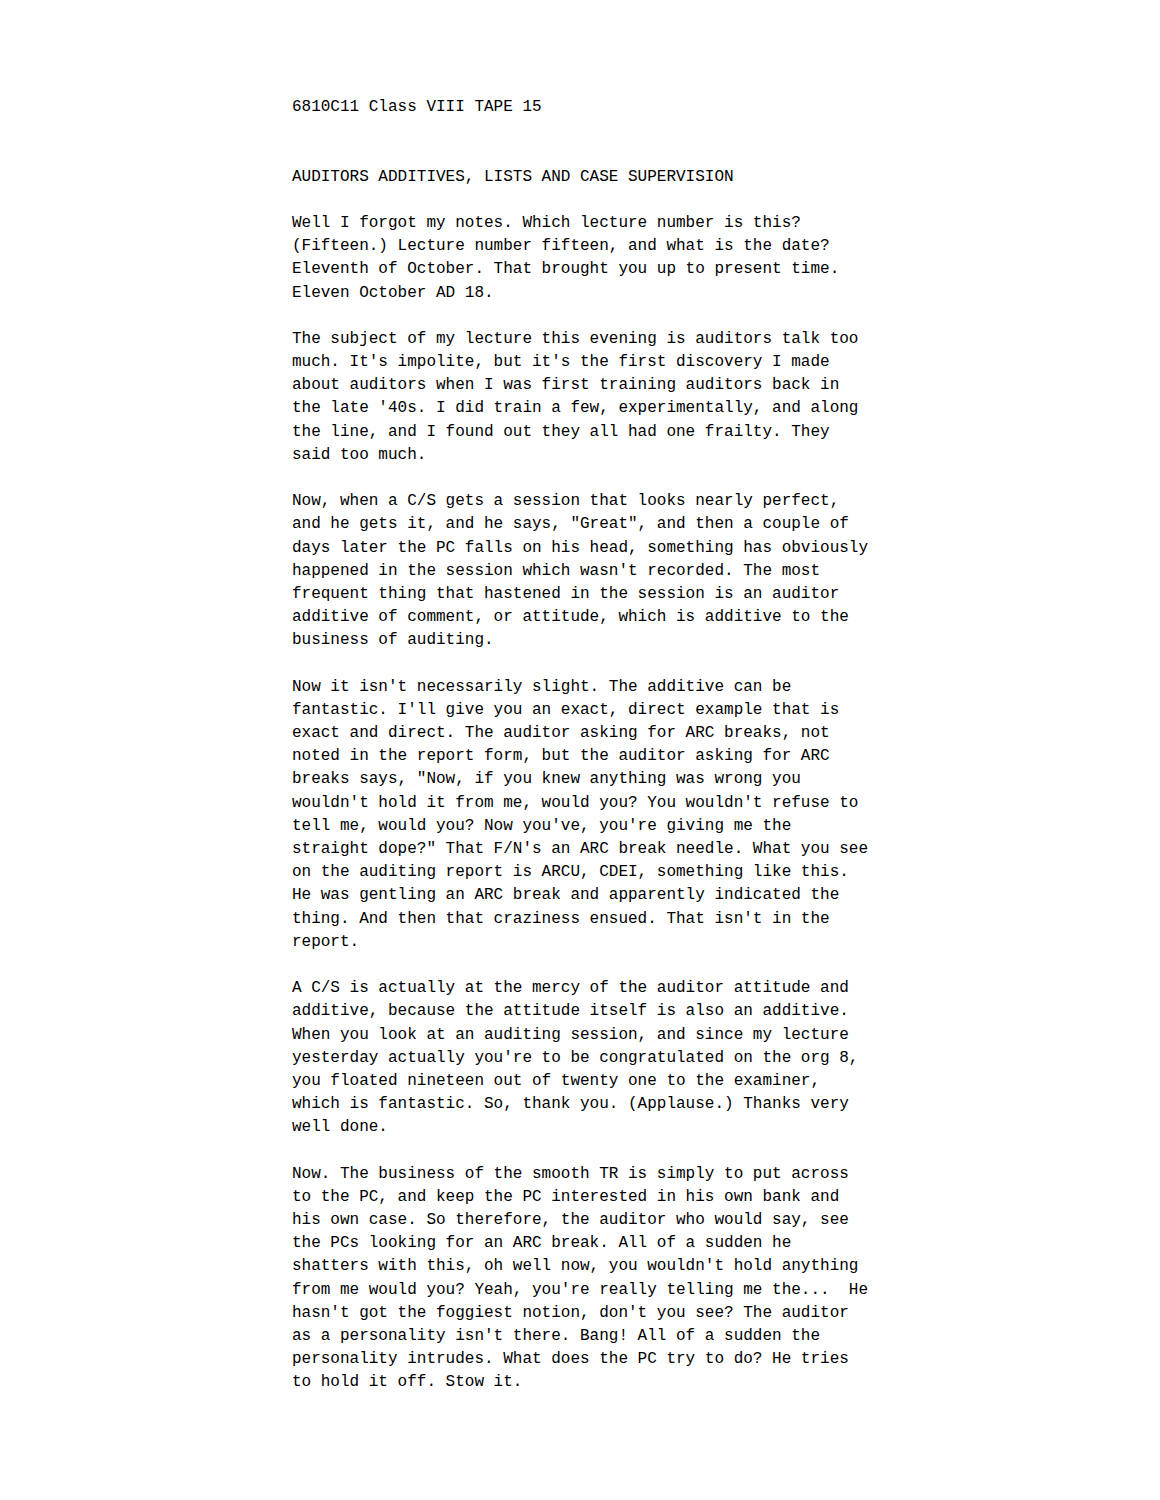6810C11 Class VIII TAPE 15
AUDITORS ADDITIVES, LISTS AND CASE SUPERVISION
Well I forgot my notes. Which lecture number is this? (Fifteen.) Lecture number fifteen, and what is the date? Eleventh of October. That brought you up to present time. Eleven October AD 18.
The subject of my lecture this evening is auditors talk too much. It's impolite, but it's the first discovery I made about auditors when I was first training auditors back in the late '40s. I did train a few, experimentally, and along the line, and I found out they all had one frailty. They said too much.
Now, when a C/S gets a session that looks nearly perfect, and he gets it, and he says, "Great", and then a couple of days later the PC falls on his head, something has obviously happened in the session which wasn't recorded. The most frequent thing that hastened in the session is an auditor additive of comment, or attitude, which is additive to the business of auditing.
Now it isn't necessarily slight. The additive can be fantastic. I'll give you an exact, direct example that is exact and direct. The auditor asking for ARC breaks, not noted in the report form, but the auditor asking for ARC breaks says, "Now, if you knew anything was wrong you wouldn't hold it from me, would you? You wouldn't refuse to tell me, would you? Now you've, you're giving me the straight dope?" That F/N's an ARC break needle. What you see on the auditing report is ARCU, CDEI, something like this. He was gentling an ARC break and apparently indicated the thing. And then that craziness ensued. That isn't in the report.
A C/S is actually at the mercy of the auditor attitude and additive, because the attitude itself is also an additive. When you look at an auditing session, and since my lecture yesterday actually you're to be congratulated on the org 8, you floated nineteen out of twenty one to the examiner, which is fantastic. So, thank you. (Applause.) Thanks very well done.
Now. The business of the smooth TR is simply to put across to the PC, and keep the PC interested in his own bank and his own case. So therefore, the auditor who would say, see the PCs looking for an ARC break. All of a sudden he shatters with this, oh well now, you wouldn't hold anything from me would you? Yeah, you're really telling me the... He hasn't got the foggiest notion, don't you see? The auditor as a personality isn't there. Bang! All of a sudden the personality intrudes. What does the PC try to do? He tries to hold it off. Stow it.